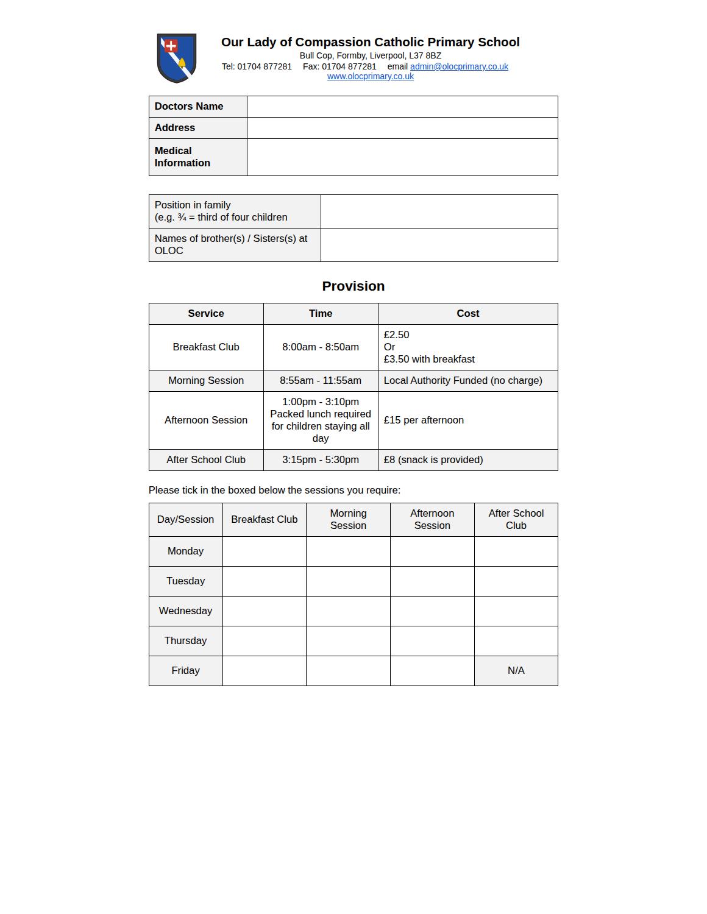OLOC
Our Lady of Compassion Catholic Primary School
Bull Cop, Formby, Liverpool, L37 8BZ
Tel: 01704 877281 Fax: 01704 877281 email admin@olocprimary.co.uk www.olocprimary.co.uk
| Doctors Name | |
| Address | |
| Medical Information | |
| Position in family (e.g. ¾ = third of four children | |
| Names of brother(s) / Sisters(s) at OLOC | |
Provision
| Service | Time | Cost |
| --- | --- | --- |
| Breakfast Club | 8:00am - 8:50am | £2.50 Or £3.50 with breakfast |
| Morning Session | 8:55am - 11:55am | Local Authority Funded (no charge) |
| Afternoon Session | 1:00pm - 3:10pm Packed lunch required for children staying all day | £15 per afternoon |
| After School Club | 3:15pm - 5:30pm | £8 (snack is provided) |
Please tick in the boxed below the sessions you require:
| Day/Session | Breakfast Club | Morning Session | Afternoon Session | After School Club |
| --- | --- | --- | --- | --- |
| Monday | | | | |
| Tuesday | | | | |
| Wednesday | | | | |
| Thursday | | | | |
| Friday | | | | N/A |